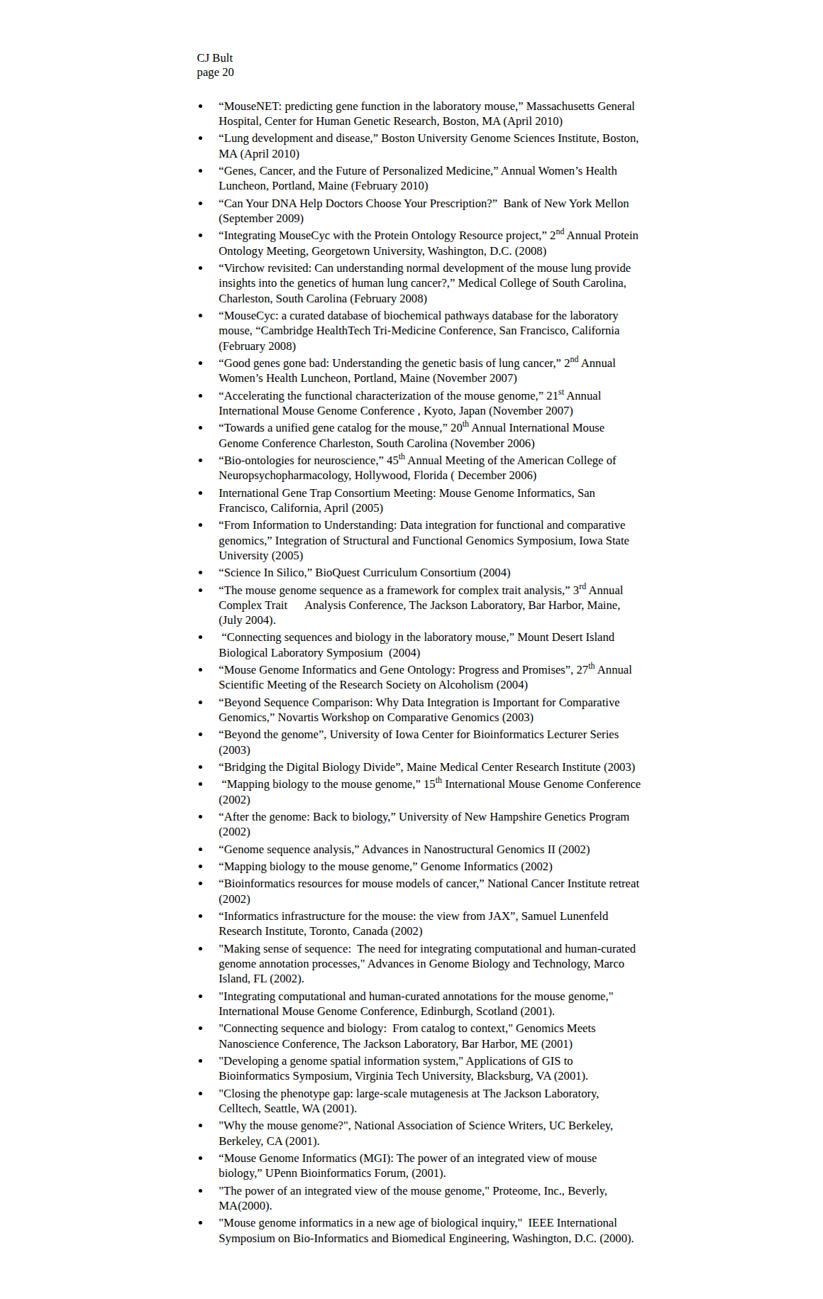CJ Bult
page 20
“MouseNET: predicting gene function in the laboratory mouse,” Massachusetts General Hospital, Center for Human Genetic Research, Boston, MA (April 2010)
“Lung development and disease,” Boston University Genome Sciences Institute, Boston, MA (April 2010)
“Genes, Cancer, and the Future of Personalized Medicine,” Annual Women’s Health Luncheon, Portland, Maine (February 2010)
“Can Your DNA Help Doctors Choose Your Prescription?” Bank of New York Mellon (September 2009)
“Integrating MouseCyc with the Protein Ontology Resource project,” 2nd Annual Protein Ontology Meeting, Georgetown University, Washington, D.C. (2008)
“Virchow revisited: Can understanding normal development of the mouse lung provide insights into the genetics of human lung cancer?,” Medical College of South Carolina, Charleston, South Carolina (February 2008)
“MouseCyc: a curated database of biochemical pathways database for the laboratory mouse, “Cambridge HealthTech Tri-Medicine Conference, San Francisco, California (February 2008)
“Good genes gone bad: Understanding the genetic basis of lung cancer,” 2nd Annual Women’s Health Luncheon, Portland, Maine (November 2007)
“Accelerating the functional characterization of the mouse genome,” 21st Annual International Mouse Genome Conference , Kyoto, Japan (November 2007)
“Towards a unified gene catalog for the mouse,” 20th Annual International Mouse Genome Conference Charleston, South Carolina (November 2006)
“Bio-ontologies for neuroscience,” 45th Annual Meeting of the American College of Neuropsychopharmacology, Hollywood, Florida ( December 2006)
International Gene Trap Consortium Meeting: Mouse Genome Informatics, San Francisco, California, April (2005)
“From Information to Understanding: Data integration for functional and comparative genomics,” Integration of Structural and Functional Genomics Symposium, Iowa State University (2005)
“Science In Silico,” BioQuest Curriculum Consortium (2004)
“The mouse genome sequence as a framework for complex trait analysis,” 3rd Annual Complex Trait Analysis Conference, The Jackson Laboratory, Bar Harbor, Maine, (July 2004).
“Connecting sequences and biology in the laboratory mouse,” Mount Desert Island Biological Laboratory Symposium (2004)
“Mouse Genome Informatics and Gene Ontology: Progress and Promises”, 27th Annual Scientific Meeting of the Research Society on Alcoholism (2004)
“Beyond Sequence Comparison: Why Data Integration is Important for Comparative Genomics,” Novartis Workshop on Comparative Genomics (2003)
“Beyond the genome”, University of Iowa Center for Bioinformatics Lecturer Series (2003)
“Bridging the Digital Biology Divide”, Maine Medical Center Research Institute (2003)
“Mapping biology to the mouse genome,” 15th International Mouse Genome Conference (2002)
“After the genome: Back to biology,” University of New Hampshire Genetics Program (2002)
“Genome sequence analysis,” Advances in Nanostructural Genomics II (2002)
“Mapping biology to the mouse genome,” Genome Informatics (2002)
“Bioinformatics resources for mouse models of cancer,” National Cancer Institute retreat (2002)
“Informatics infrastructure for the mouse: the view from JAX”, Samuel Lunenfeld Research Institute, Toronto, Canada (2002)
"Making sense of sequence: The need for integrating computational and human-curated genome annotation processes," Advances in Genome Biology and Technology, Marco Island, FL (2002).
"Integrating computational and human-curated annotations for the mouse genome," International Mouse Genome Conference, Edinburgh, Scotland (2001).
"Connecting sequence and biology: From catalog to context," Genomics Meets Nanoscience Conference, The Jackson Laboratory, Bar Harbor, ME (2001)
"Developing a genome spatial information system," Applications of GIS to Bioinformatics Symposium, Virginia Tech University, Blacksburg, VA (2001).
"Closing the phenotype gap: large-scale mutagenesis at The Jackson Laboratory, Celltech, Seattle, WA (2001).
"Why the mouse genome?", National Association of Science Writers, UC Berkeley, Berkeley, CA (2001).
“Mouse Genome Informatics (MGI): The power of an integrated view of mouse biology,” UPenn Bioinformatics Forum, (2001).
"The power of an integrated view of the mouse genome," Proteome, Inc., Beverly, MA(2000).
"Mouse genome informatics in a new age of biological inquiry," IEEE International Symposium on Bio-Informatics and Biomedical Engineering, Washington, D.C. (2000).